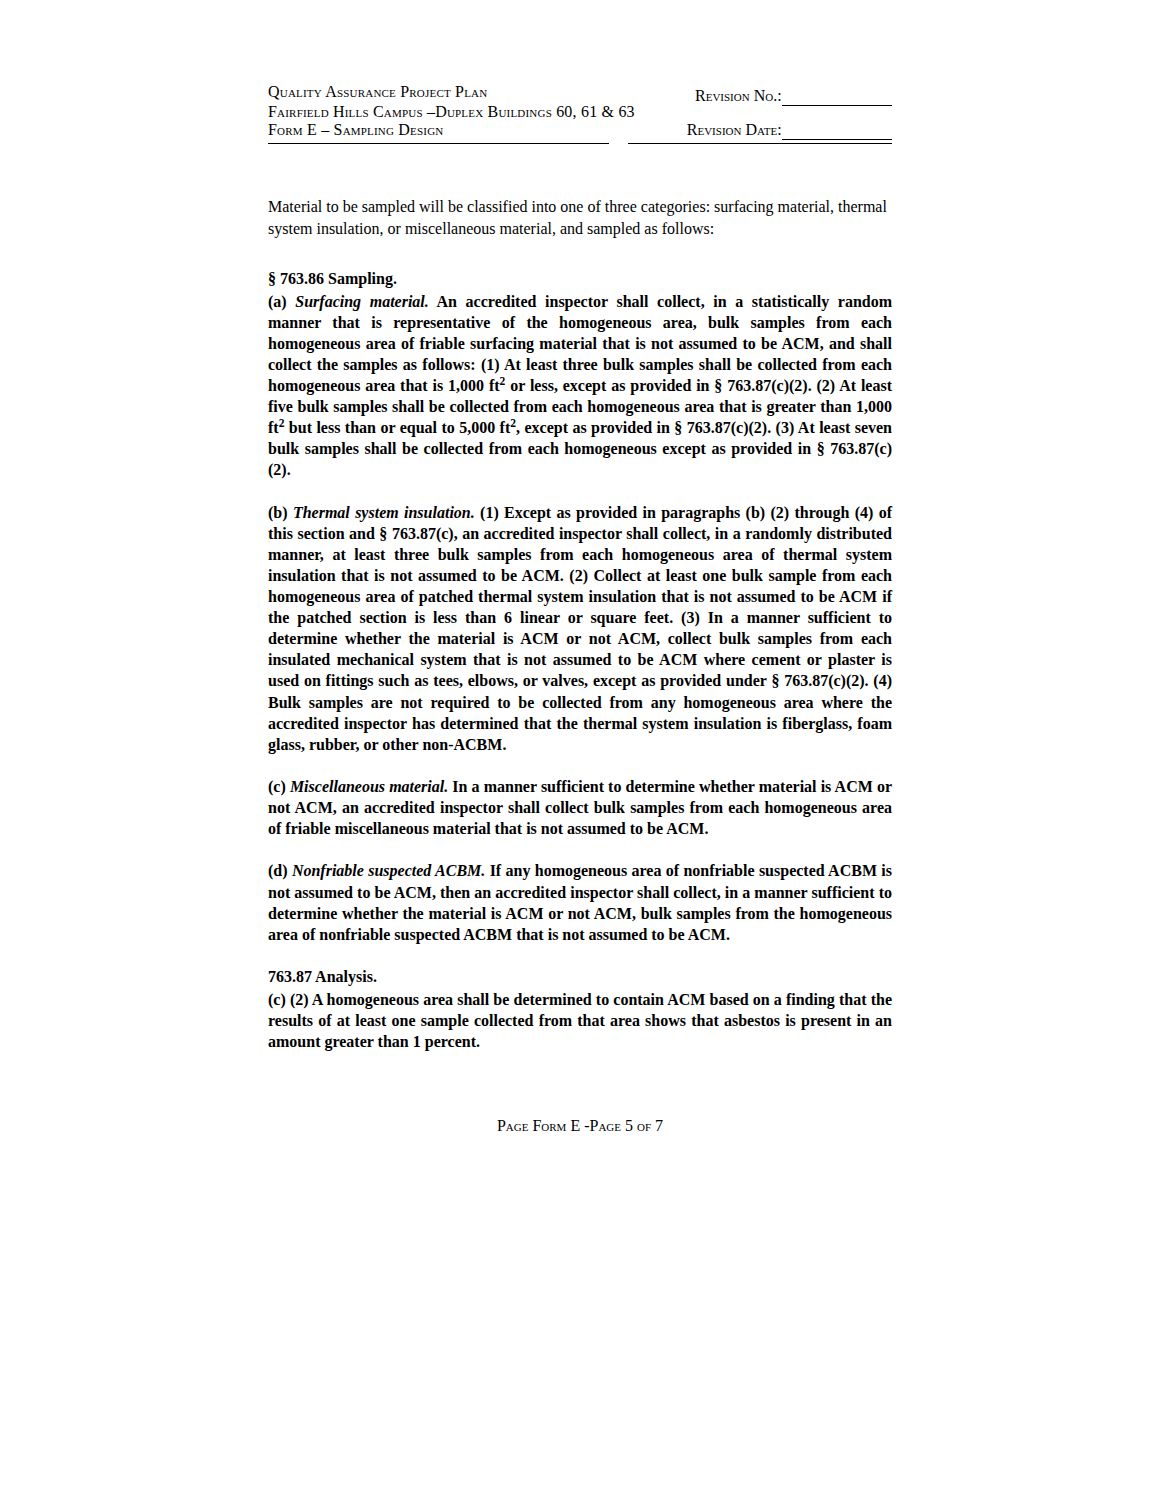Quality Assurance Project Plan
Fairfield Hills Campus –Duplex Buildings 60, 61 & 63
Revision No.:
Form E – Sampling Design
Revision Date:
Material to be sampled will be classified into one of three categories: surfacing material, thermal system insulation, or miscellaneous material, and sampled as follows:
§ 763.86 Sampling.
(a) Surfacing material. An accredited inspector shall collect, in a statistically random manner that is representative of the homogeneous area, bulk samples from each homogeneous area of friable surfacing material that is not assumed to be ACM, and shall collect the samples as follows: (1) At least three bulk samples shall be collected from each homogeneous area that is 1,000 ft2 or less, except as provided in § 763.87(c)(2). (2) At least five bulk samples shall be collected from each homogeneous area that is greater than 1,000 ft2 but less than or equal to 5,000 ft2, except as provided in § 763.87(c)(2). (3) At least seven bulk samples shall be collected from each homogeneous except as provided in § 763.87(c)(2).
(b) Thermal system insulation. (1) Except as provided in paragraphs (b) (2) through (4) of this section and § 763.87(c), an accredited inspector shall collect, in a randomly distributed manner, at least three bulk samples from each homogeneous area of thermal system insulation that is not assumed to be ACM. (2) Collect at least one bulk sample from each homogeneous area of patched thermal system insulation that is not assumed to be ACM if the patched section is less than 6 linear or square feet. (3) In a manner sufficient to determine whether the material is ACM or not ACM, collect bulk samples from each insulated mechanical system that is not assumed to be ACM where cement or plaster is used on fittings such as tees, elbows, or valves, except as provided under § 763.87(c)(2). (4) Bulk samples are not required to be collected from any homogeneous area where the accredited inspector has determined that the thermal system insulation is fiberglass, foam glass, rubber, or other non-ACBM.
(c) Miscellaneous material. In a manner sufficient to determine whether material is ACM or not ACM, an accredited inspector shall collect bulk samples from each homogeneous area of friable miscellaneous material that is not assumed to be ACM.
(d) Nonfriable suspected ACBM. If any homogeneous area of nonfriable suspected ACBM is not assumed to be ACM, then an accredited inspector shall collect, in a manner sufficient to determine whether the material is ACM or not ACM, bulk samples from the homogeneous area of nonfriable suspected ACBM that is not assumed to be ACM.
763.87 Analysis.
(c) (2) A homogeneous area shall be determined to contain ACM based on a finding that the results of at least one sample collected from that area shows that asbestos is present in an amount greater than 1 percent.
Page Form E -Page 5 of 7